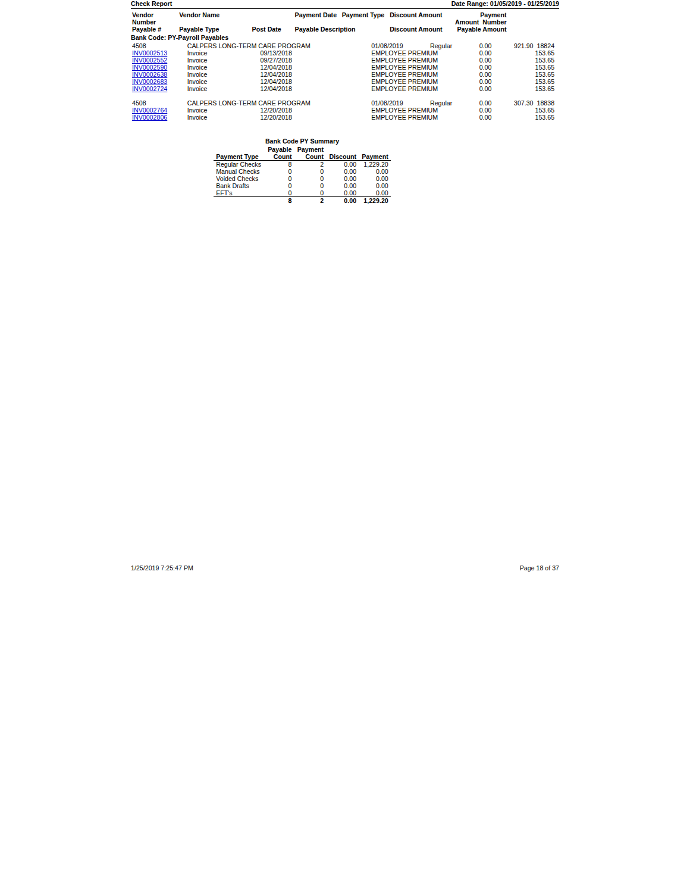Check Report
Date Range: 01/05/2019 - 01/25/2019
| Vendor Number | Vendor Name | | Payment Date | Payment Type | Discount Amount | Payment Amount Number | |
| Payable # | Payable Type | Post Date | Payable Description | Discount Amount | Payable Amount | |
Bank Code: PY-Payroll Payables
| 4508 | CALPERS LONG-TERM CARE PROGRAM | 01/08/2019 | Regular | 0.00 | 921.90 18824 | |
| INV0002513 | Invoice | 09/13/2018 | EMPLOYEE PREMIUM | 0.00 | 153.65 | |
| INV0002552 | Invoice | 09/27/2018 | EMPLOYEE PREMIUM | 0.00 | 153.65 | |
| INV0002590 | Invoice | 12/04/2018 | EMPLOYEE PREMIUM | 0.00 | 153.65 | |
| INV0002638 | Invoice | 12/04/2018 | EMPLOYEE PREMIUM | 0.00 | 153.65 | |
| INV0002683 | Invoice | 12/04/2018 | EMPLOYEE PREMIUM | 0.00 | 153.65 | |
| INV0002724 | Invoice | 12/04/2018 | EMPLOYEE PREMIUM | 0.00 | 153.65 | |
| 4508 | CALPERS LONG-TERM CARE PROGRAM | 01/08/2019 | Regular | 0.00 | 307.30 18838 | |
| INV0002764 | Invoice | 12/20/2018 | EMPLOYEE PREMIUM | 0.00 | 153.65 | |
| INV0002806 | Invoice | 12/20/2018 | EMPLOYEE PREMIUM | 0.00 | 153.65 | |
Bank Code PY Summary
| | Payable | Payment | | |
| --- | --- | --- | --- | --- |
| Payment Type | Count | Count | Discount | Payment |
| Regular Checks | 8 | 2 | 0.00 | 1,229.20 |
| Manual Checks | 0 | 0 | 0.00 | 0.00 |
| Voided Checks | 0 | 0 | 0.00 | 0.00 |
| Bank Drafts | 0 | 0 | 0.00 | 0.00 |
| EFT's | 0 | 0 | 0.00 | 0.00 |
| | 8 | 2 | 0.00 | 1,229.20 |
1/25/2019 7:25:47 PM
Page 18 of 37